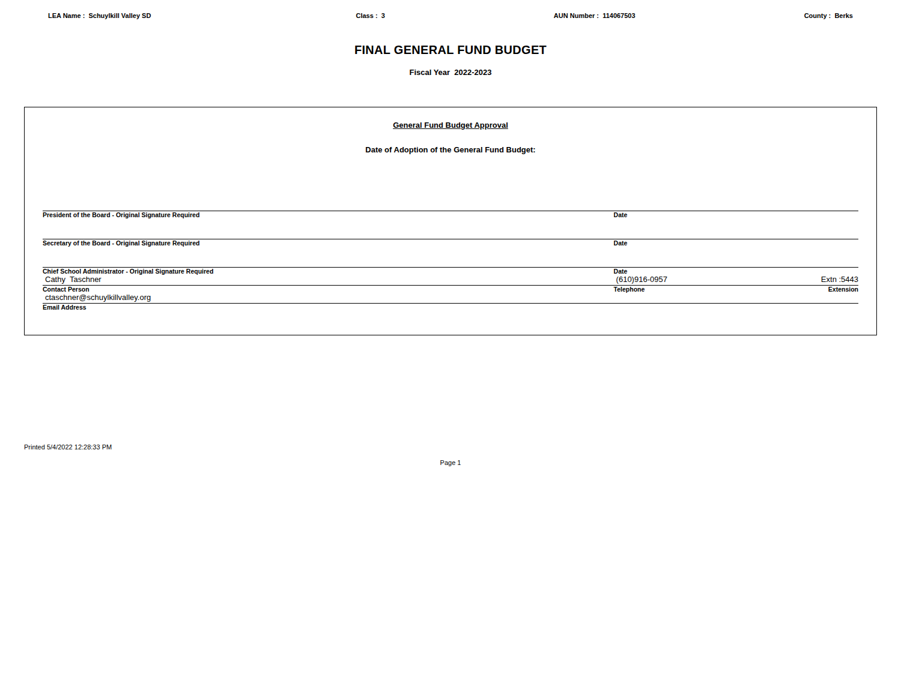LEA Name : Schuylkill Valley SD
Class : 3
AUN Number : 114067503
County : Berks
FINAL GENERAL FUND BUDGET
Fiscal Year 2022-2023
General Fund Budget Approval
Date of Adoption of the General Fund Budget:
| President of the Board - Original Signature Required | Date |
| Secretary of the Board - Original Signature Required | Date |
| Chief School Administrator - Original Signature Required | Date |
| Cathy Taschner | (610)916-0957 Extn :5443 |
| Contact Person | Telephone Extension |
| ctaschner@schuylkillvalley.org |
| Email Address |
Printed 5/4/2022 12:28:33 PM
Page 1